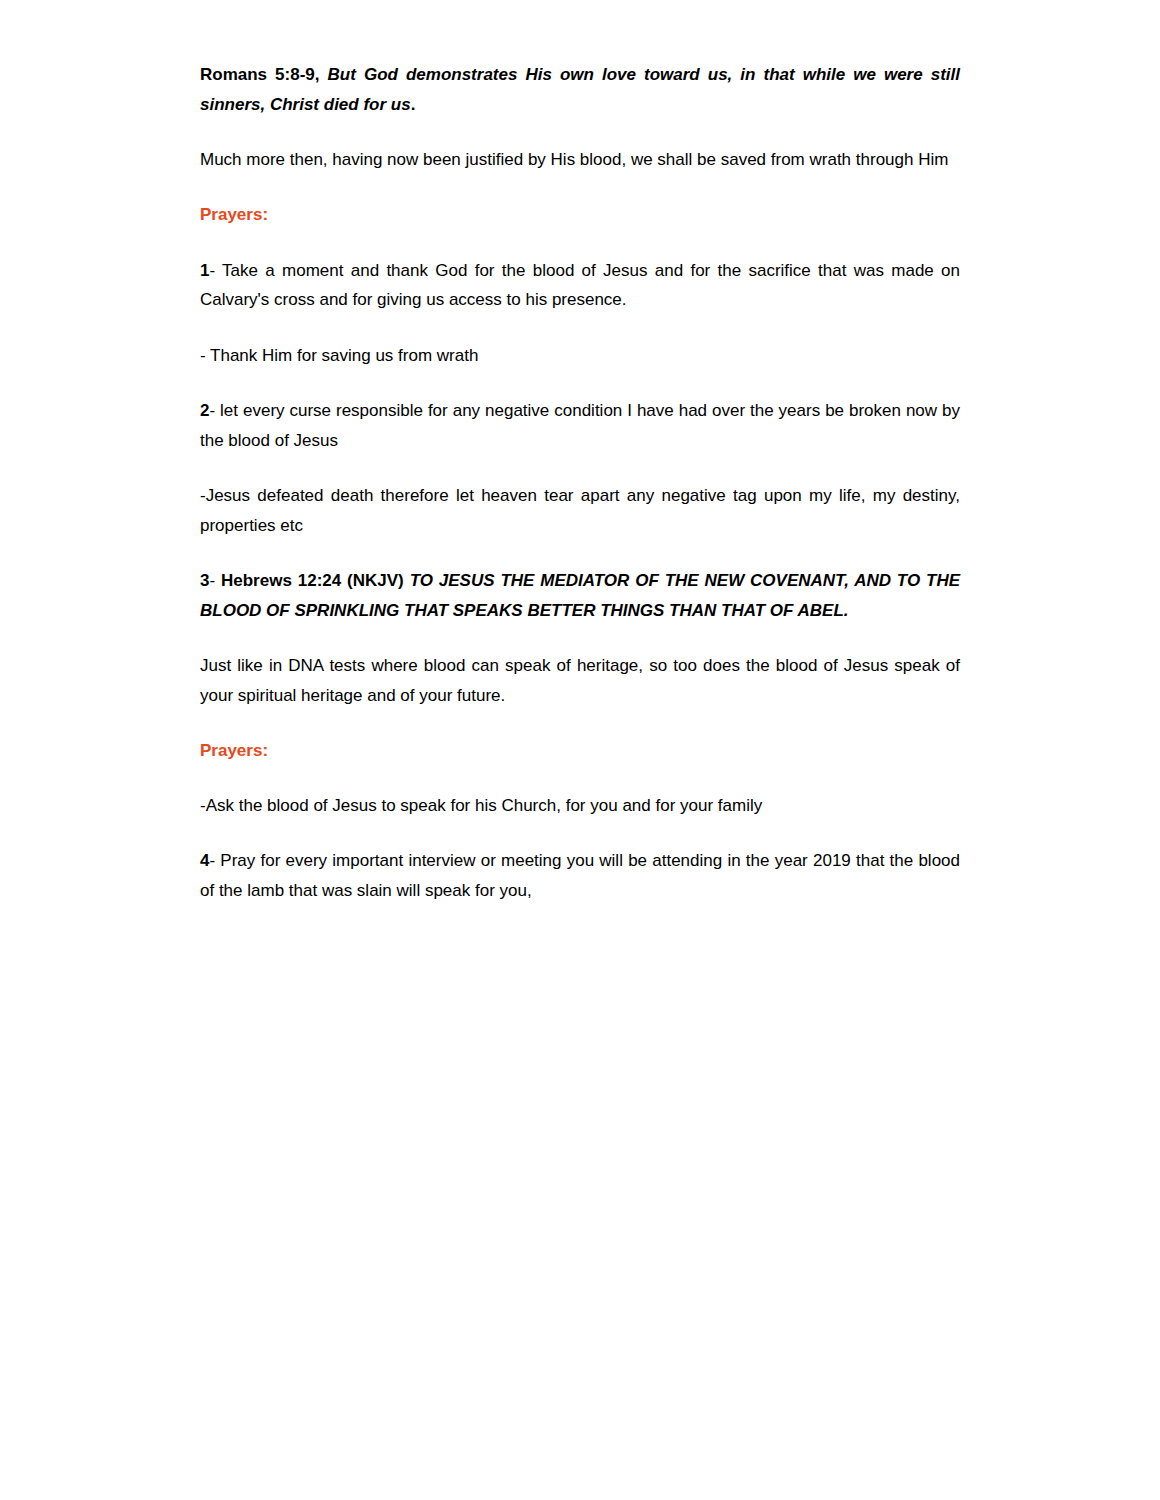Romans 5:8-9, But God demonstrates His own love toward us, in that while we were still sinners, Christ died for us.
Much more then, having now been justified by His blood, we shall be saved from wrath through Him
Prayers:
1- Take a moment and thank God for the blood of Jesus and for the sacrifice that was made on Calvary's cross and for giving us access to his presence.
- Thank Him for saving us from wrath
2- let every curse responsible for any negative condition I have had over the years be broken now by the blood of Jesus
-Jesus defeated death therefore let heaven tear apart any negative tag upon my life, my destiny, properties etc
3- Hebrews 12:24 (NKJV) to Jesus the Mediator of the new covenant, and to the blood of sprinkling that speaks better things than that of Abel.
Just like in DNA tests where blood can speak of heritage, so too does the blood of Jesus speak of your spiritual heritage and of your future.
Prayers:
-Ask the blood of Jesus to speak for his Church, for you and for your family
4- Pray for every important interview or meeting you will be attending in the year 2019 that the blood of the lamb that was slain will speak for you,